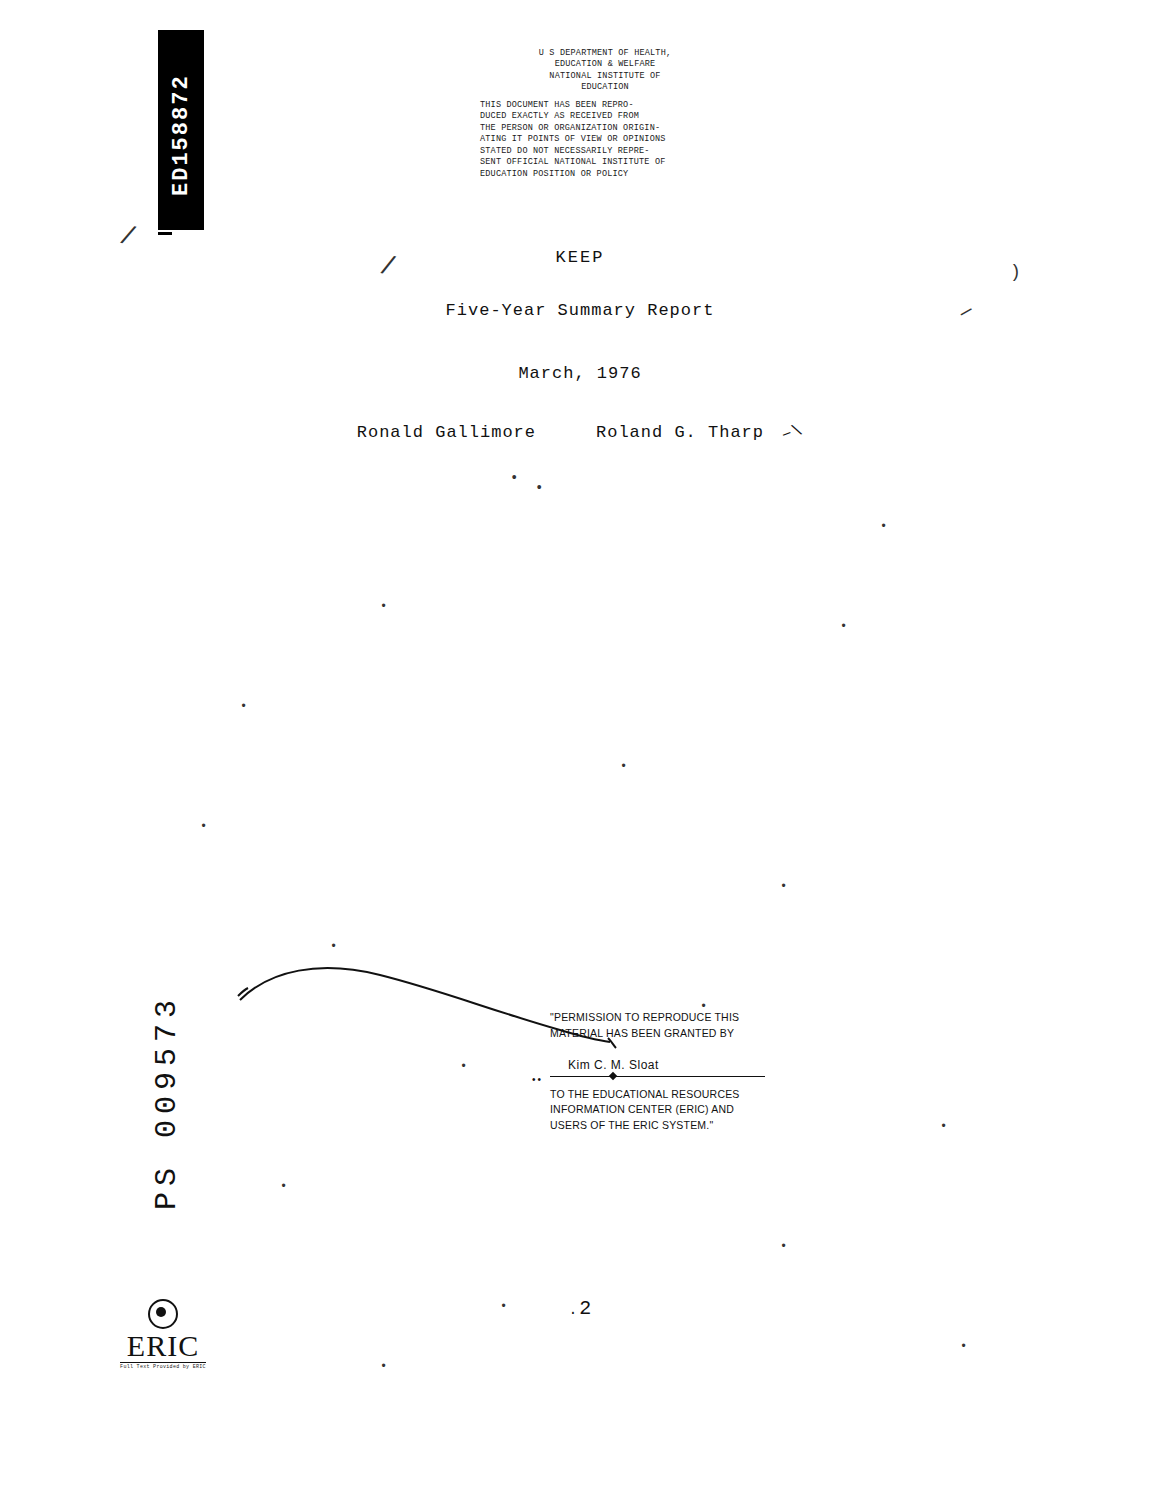ED158872
/
/
U S DEPARTMENT OF HEALTH,
EDUCATION & WELFARE
NATIONAL INSTITUTE OF
EDUCATION
THIS DOCUMENT HAS BEEN REPRO-
DUCED EXACTLY AS RECEIVED FROM
THE PERSON OR ORGANIZATION ORIGIN-
ATING IT POINTS OF VIEW OR OPINIONS
STATED DO NOT NECESSARILY REPRE-
SENT OFFICIAL NATIONAL INSTITUTE OF
EDUCATION POSITION OR POLICY
KEEP
Five-Year Summary Report
March, 1976
Ronald Gallimore Roland G. Tharp−\
—
)
•
•
•
•
•
•
•
•
•
•
•
•
•
•
•
•
•
•
PS 009573
"PERMISSION TO REPRODUCE THIS
MATERIAL HAS BEEN GRANTED BY
Kim C. M. Sloat
TO THE EDUCATIONAL RESOURCES
INFORMATION CENTER (ERIC) AND
USERS OF THE ERIC SYSTEM."
••
. 2
ERIC
Full Text Provided by ERIC